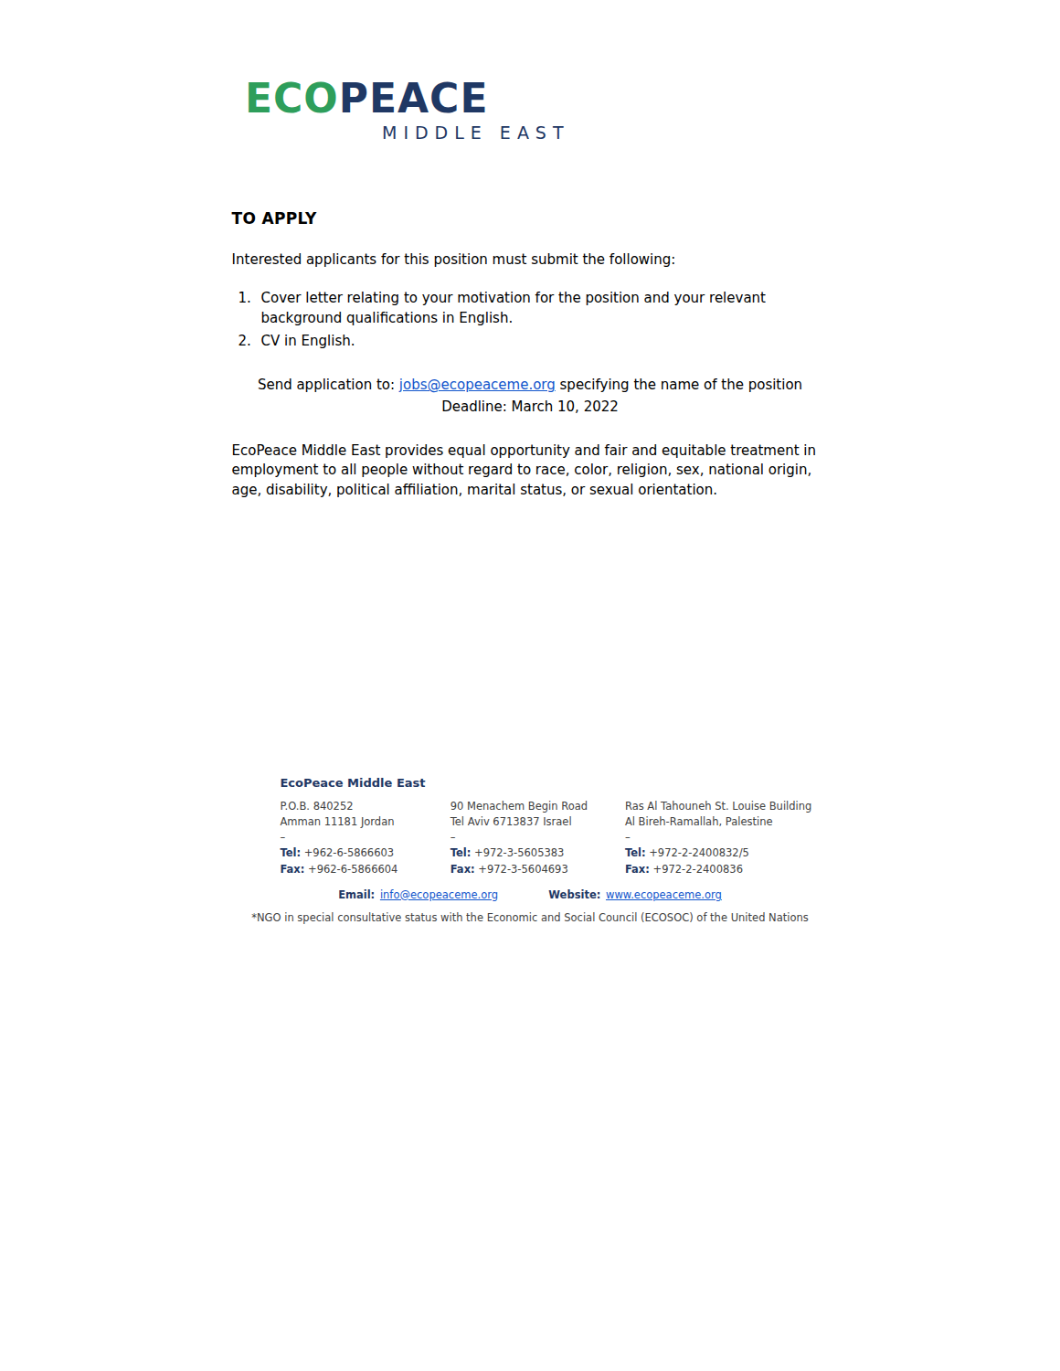ECO PEACE
MIDDLE EAST
TO APPLY
Interested applicants for this position must submit the following:
Cover letter relating to your motivation for the position and your relevant background qualifications in English.
CV in English.
Send application to: jobs@ecopeaceme.org specifying the name of the position
Deadline: March 10, 2022
EcoPeace Middle East provides equal opportunity and fair and equitable treatment in employment to all people without regard to race, color, religion, sex, national origin, age, disability, political affiliation, marital status, or sexual orientation.
EcoPeace Middle East
| P.O.B. 840252 Amman 11181 Jordan – Tel: +962-6-5866603 Fax: +962-6-5866604 | 90 Menachem Begin Road Tel Aviv 6713837 Israel – Tel: +972-3-5605383 Fax: +972-3-5604693 | Ras Al Tahouneh St. Louise Building Al Bireh-Ramallah, Palestine – Tel: +972-2-2400832/5 Fax: +972-2-2400836 |
Email: info@ecopeaceme.org Website: www.ecopeaceme.org
*NGO in special consultative status with the Economic and Social Council (ECOSOC) of the United Nations